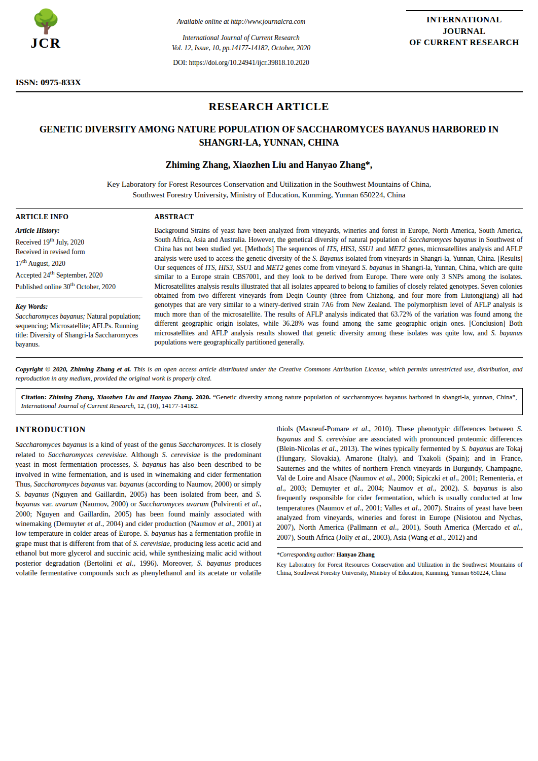🌳
JCR
Available online at http://www.journalcra.com
International Journal of Current Research
Vol. 12, Issue, 10, pp.14177-14182, October, 2020
DOI: https://doi.org/10.24941/ijcr.39818.10.2020
INTERNATIONAL JOURNAL
OF CURRENT RESEARCH
ISSN: 0975-833X
RESEARCH ARTICLE
Genetic diversity among nature population of Saccharomyces bayanus harbored in Shangri-la, Yunnan, China
Zhiming Zhang, Xiaozhen Liu and Hanyao Zhang*,
Key Laboratory for Forest Resources Conservation and Utilization in the Southwest Mountains of China,
Southwest Forestry University, Ministry of Education, Kunming, Yunnan 650224, China
ARTICLE INFO
Article History:
Received 19th July, 2020
Received in revised form
17th August, 2020
Accepted 24th September, 2020
Published online 30th October, 2020
Key Words:
Saccharomyces bayanus; Natural population; sequencing; Microsatellite; AFLPs. Running title: Diversity of Shangri-la Saccharomyces bayanus.
ABSTRACT
Background Strains of yeast have been analyzed from vineyards, wineries and forest in Europe, North America, South America, South Africa, Asia and Australia. However, the genetical diversity of natural population of Saccharomyces bayanus in Southwest of China has not been studied yet. [Methods] The sequences of ITS, HIS3, SSU1 and MET2 genes, microsatellites analysis and AFLP analysis were used to access the genetic diversity of the S. Bayanus isolated from vineyards in Shangri-la, Yunnan, China. [Results] Our sequences of ITS, HIS3, SSU1 and MET2 genes come from vineyard S. bayanus in Shangri-la, Yunnan, China, which are quite similar to a Europe strain CBS7001, and they look to be derived from Europe. There were only 3 SNPs among the isolates. Microsatellites analysis results illustrated that all isolates appeared to belong to families of closely related genotypes. Seven colonies obtained from two different vineyards from Deqin County (three from Chizhong, and four more from Liutongjiang) all had genotypes that are very similar to a winery-derived strain 7A6 from New Zealand. The polymorphism level of AFLP analysis is much more than of the microsatellite. The results of AFLP analysis indicated that 63.72% of the variation was found among the different geographic origin isolates, while 36.28% was found among the same geographic origin ones. [Conclusion] Both microsatellites and AFLP analysis results showed that genetic diversity among these isolates was quite low, and S. bayanus populations were geographically partitioned generally.
Copyright © 2020, Zhiming Zhang et al. This is an open access article distributed under the Creative Commons Attribution License, which permits unrestricted use, distribution, and reproduction in any medium, provided the original work is properly cited.
Citation: Zhiming Zhang, Xiaozhen Liu and Hanyao Zhang. 2020. “Genetic diversity among nature population of saccharomyces bayanus harbored in shangri-la, yunnan, China”, International Journal of Current Research, 12, (10), 14177-14182.
INTRODUCTION
Saccharomyces bayanus is a kind of yeast of the genus Saccharomyces. It is closely related to Saccharomyces cerevisiae. Although S. cerevisiae is the predominant yeast in most fermentation processes, S. bayanus has also been described to be involved in wine fermentation, and is used in winemaking and cider fermentation Thus, Saccharomyces bayanus var. bayanus (according to Naumov, 2000) or simply S. bayanus (Nguyen and Gaillardin, 2005) has been isolated from beer, and S. bayanus var. uvarum (Naumov, 2000) or Saccharomyces uvarum (Pulvirenti et al., 2000; Nguyen and Gaillardin, 2005) has been found mainly associated with winemaking (Demuyter et al., 2004) and cider production (Naumov et al., 2001) at low temperature in colder areas of Europe. S. bayanus has a fermentation profile in grape must that is different from that of S. cerevisiae, producing less acetic acid and ethanol but more glycerol and succinic acid, while synthesizing malic acid without posterior degradation (Bertolini et al., 1996). Moreover, S. bayanus produces volatile fermentative compounds such as phenylethanol and its acetate or volatile thiols (Masneuf-Pomare et al., 2010). These phenotypic differences between S. bayanus and S. cerevisiae are associated with pronounced proteomic differences (Blein-Nicolas et al., 2013). The wines typically fermented by S. bayanus are Tokaj (Hungary, Slovakia), Amarone (Italy), and Txakoli (Spain); and in France, Sauternes and the whites of northern French vineyards in Burgundy, Champagne, Val de Loire and Alsace (Naumov et al., 2000; Sipiczki et al., 2001; Rementeria, et al., 2003; Demuyter et al., 2004; Naumov et al., 2002). S. bayanus is also frequently responsible for cider fermentation, which is usually conducted at low temperatures (Naumov et al., 2001; Valles et al., 2007). Strains of yeast have been analyzed from vineyards, wineries and forest in Europe (Nisiotou and Nychas, 2007), North America (Pallmann et al., 2001), South America (Mercado et al., 2007), South Africa (Jolly et al., 2003), Asia (Wang et al., 2012) and
*Corresponding author: Hanyao Zhang
Key Laboratory for Forest Resources Conservation and Utilization in the Southwest Mountains of China, Southwest Forestry University, Ministry of Education, Kunming, Yunnan 650224, China